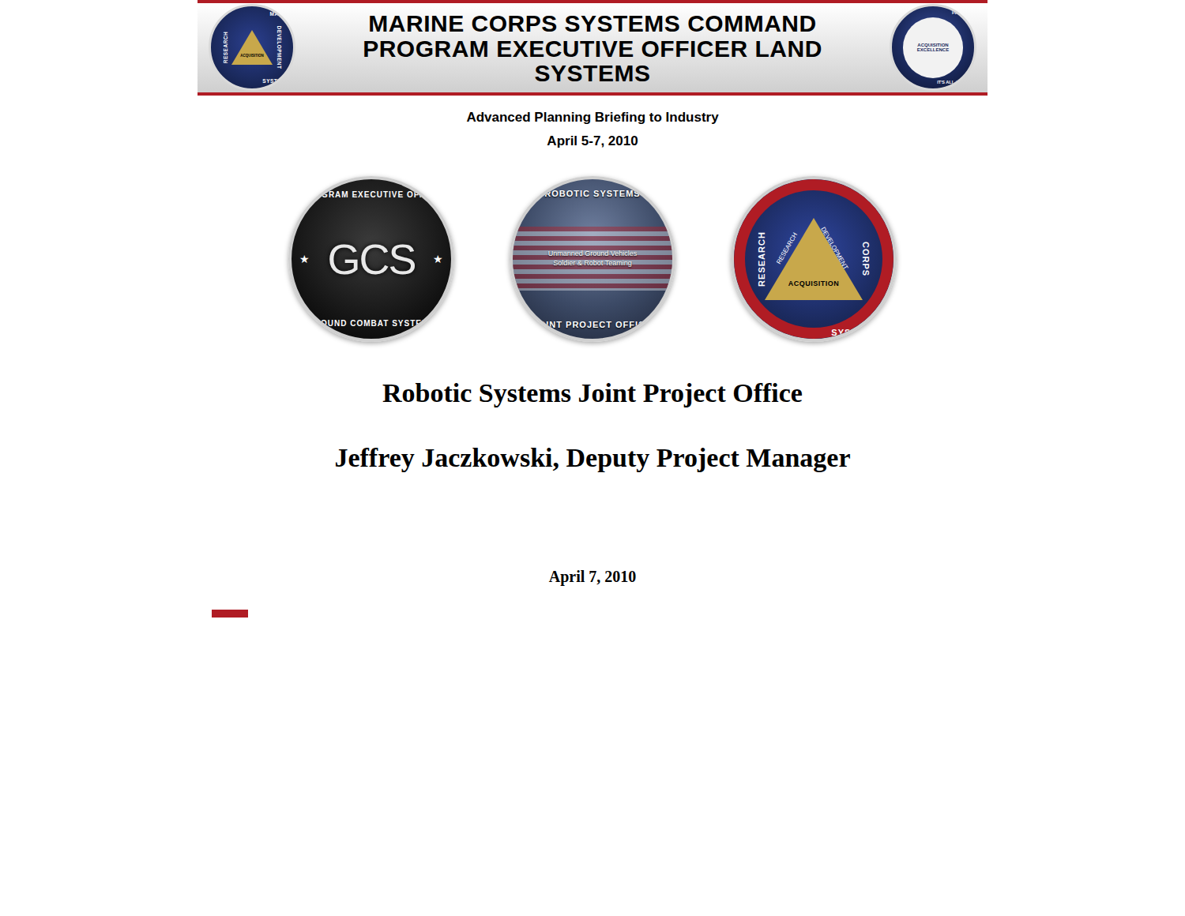MARINE CORPS SYSTEMS COMMAND RESEARCH DEVELOPMENT
MARINE CORPS SYSTEMS COMMAND PROGRAM EXECUTIVE OFFICER LAND SYSTEMS
PEO LAND SYSTEMS IT'S ALL ABOUT THE WARFIGHTER
ACQUISITION
EXCELLENCE
Advanced Planning Briefing to Industry
April 5-7, 2010
PROGRAM EXECUTIVE OFFICE
★ ★
GCS
GROUND COMBAT SYSTEMS
ROBOTIC SYSTEMS
Unmanned Ground Vehicles
Soldier & Robot Teaming
JOINT PROJECT OFFICE
MARINE CORPS SYSTEMS COMMAND RESEARCH
RESEARCH DEVELOPMENT ACQUISITION
Robotic Systems Joint Project Office
Jeffrey Jaczkowski, Deputy Project Manager
April 7, 2010